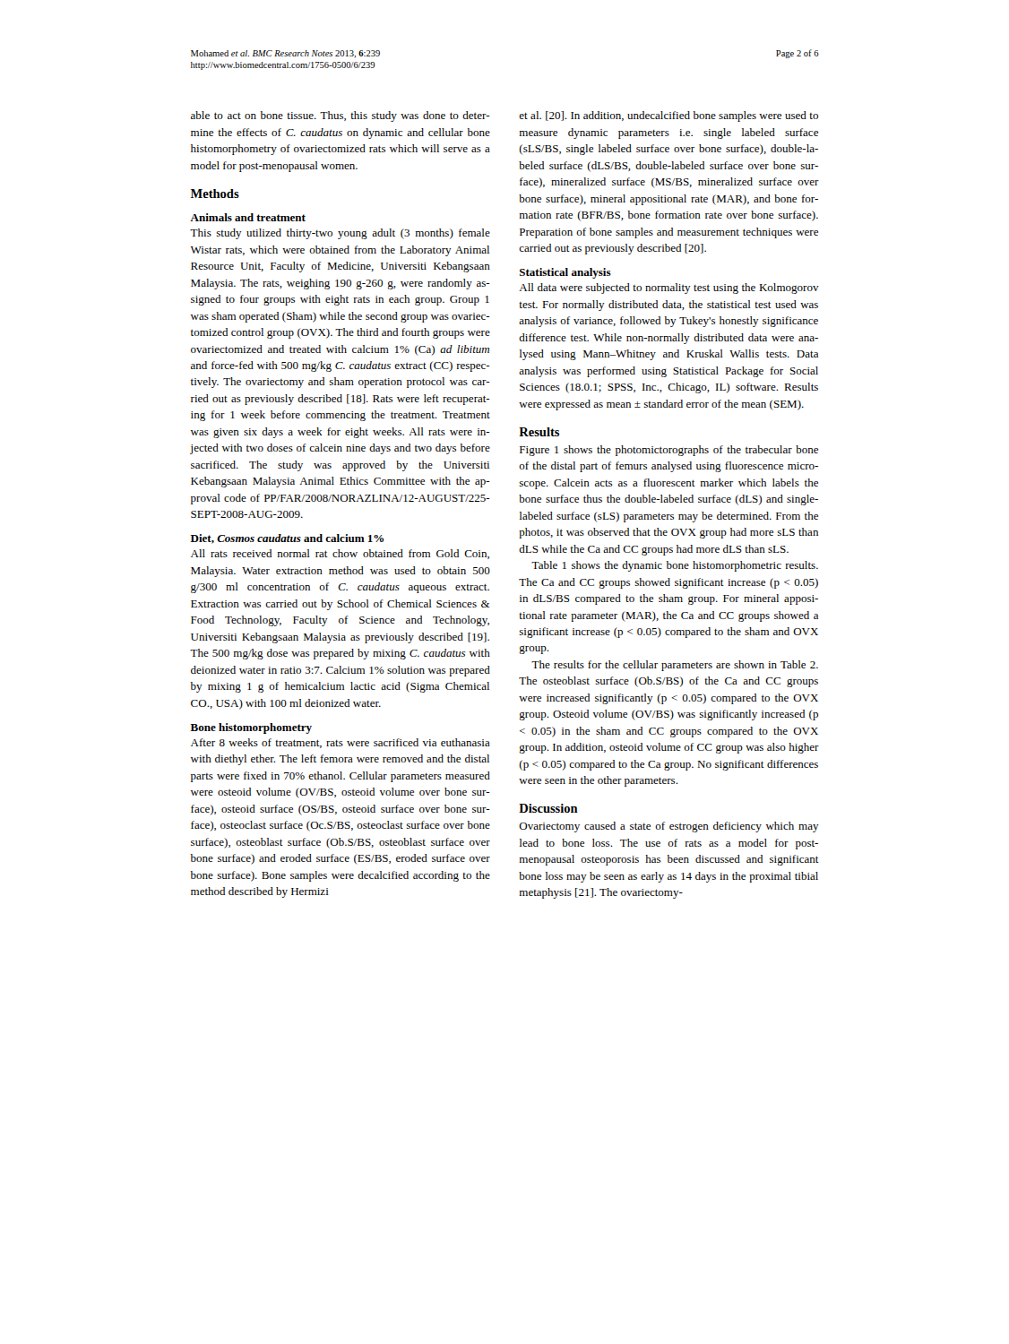Mohamed et al. BMC Research Notes 2013, 6:239
http://www.biomedcentral.com/1756-0500/6/239
Page 2 of 6
able to act on bone tissue. Thus, this study was done to determine the effects of C. caudatus on dynamic and cellular bone histomorphometry of ovariectomized rats which will serve as a model for post-menopausal women.
Methods
Animals and treatment
This study utilized thirty-two young adult (3 months) female Wistar rats, which were obtained from the Laboratory Animal Resource Unit, Faculty of Medicine, Universiti Kebangsaan Malaysia. The rats, weighing 190 g-260 g, were randomly assigned to four groups with eight rats in each group. Group 1 was sham operated (Sham) while the second group was ovariectomized control group (OVX). The third and fourth groups were ovariectomized and treated with calcium 1% (Ca) ad libitum and force-fed with 500 mg/kg C. caudatus extract (CC) respectively. The ovariectomy and sham operation protocol was carried out as previously described [18]. Rats were left recuperating for 1 week before commencing the treatment. Treatment was given six days a week for eight weeks. All rats were injected with two doses of calcein nine days and two days before sacrificed. The study was approved by the Universiti Kebangsaan Malaysia Animal Ethics Committee with the approval code of PP/FAR/2008/NORAZLINA/12-AUGUST/225-SEPT-2008-AUG-2009.
Diet, Cosmos caudatus and calcium 1%
All rats received normal rat chow obtained from Gold Coin, Malaysia. Water extraction method was used to obtain 500 g/300 ml concentration of C. caudatus aqueous extract. Extraction was carried out by School of Chemical Sciences & Food Technology, Faculty of Science and Technology, Universiti Kebangsaan Malaysia as previously described [19]. The 500 mg/kg dose was prepared by mixing C. caudatus with deionized water in ratio 3:7. Calcium 1% solution was prepared by mixing 1 g of hemicalcium lactic acid (Sigma Chemical CO., USA) with 100 ml deionized water.
Bone histomorphometry
After 8 weeks of treatment, rats were sacrificed via euthanasia with diethyl ether. The left femora were removed and the distal parts were fixed in 70% ethanol. Cellular parameters measured were osteoid volume (OV/BS, osteoid volume over bone surface), osteoid surface (OS/BS, osteoid surface over bone surface), osteoclast surface (Oc.S/BS, osteoclast surface over bone surface), osteoblast surface (Ob.S/BS, osteoblast surface over bone surface) and eroded surface (ES/BS, eroded surface over bone surface). Bone samples were decalcified according to the method described by Hermizi
et al. [20]. In addition, undecalcified bone samples were used to measure dynamic parameters i.e. single labeled surface (sLS/BS, single labeled surface over bone surface), double-labeled surface (dLS/BS, double-labeled surface over bone surface), mineralized surface (MS/BS, mineralized surface over bone surface), mineral appositional rate (MAR), and bone formation rate (BFR/BS, bone formation rate over bone surface). Preparation of bone samples and measurement techniques were carried out as previously described [20].
Statistical analysis
All data were subjected to normality test using the Kolmogorov test. For normally distributed data, the statistical test used was analysis of variance, followed by Tukey's honestly significance difference test. While non-normally distributed data were analysed using Mann–Whitney and Kruskal Wallis tests. Data analysis was performed using Statistical Package for Social Sciences (18.0.1; SPSS, Inc., Chicago, IL) software. Results were expressed as mean ± standard error of the mean (SEM).
Results
Figure 1 shows the photomictorographs of the trabecular bone of the distal part of femurs analysed using fluorescence microscope. Calcein acts as a fluorescent marker which labels the bone surface thus the double-labeled surface (dLS) and single-labeled surface (sLS) parameters may be determined. From the photos, it was observed that the OVX group had more sLS than dLS while the Ca and CC groups had more dLS than sLS.
Table 1 shows the dynamic bone histomorphometric results. The Ca and CC groups showed significant increase (p < 0.05) in dLS/BS compared to the sham group. For mineral appositional rate parameter (MAR), the Ca and CC groups showed a significant increase (p < 0.05) compared to the sham and OVX group.
The results for the cellular parameters are shown in Table 2. The osteoblast surface (Ob.S/BS) of the Ca and CC groups were increased significantly (p < 0.05) compared to the OVX group. Osteoid volume (OV/BS) was significantly increased (p < 0.05) in the sham and CC groups compared to the OVX group. In addition, osteoid volume of CC group was also higher (p < 0.05) compared to the Ca group. No significant differences were seen in the other parameters.
Discussion
Ovariectomy caused a state of estrogen deficiency which may lead to bone loss. The use of rats as a model for postmenopausal osteoporosis has been discussed and significant bone loss may be seen as early as 14 days in the proximal tibial metaphysis [21]. The ovariectomy-